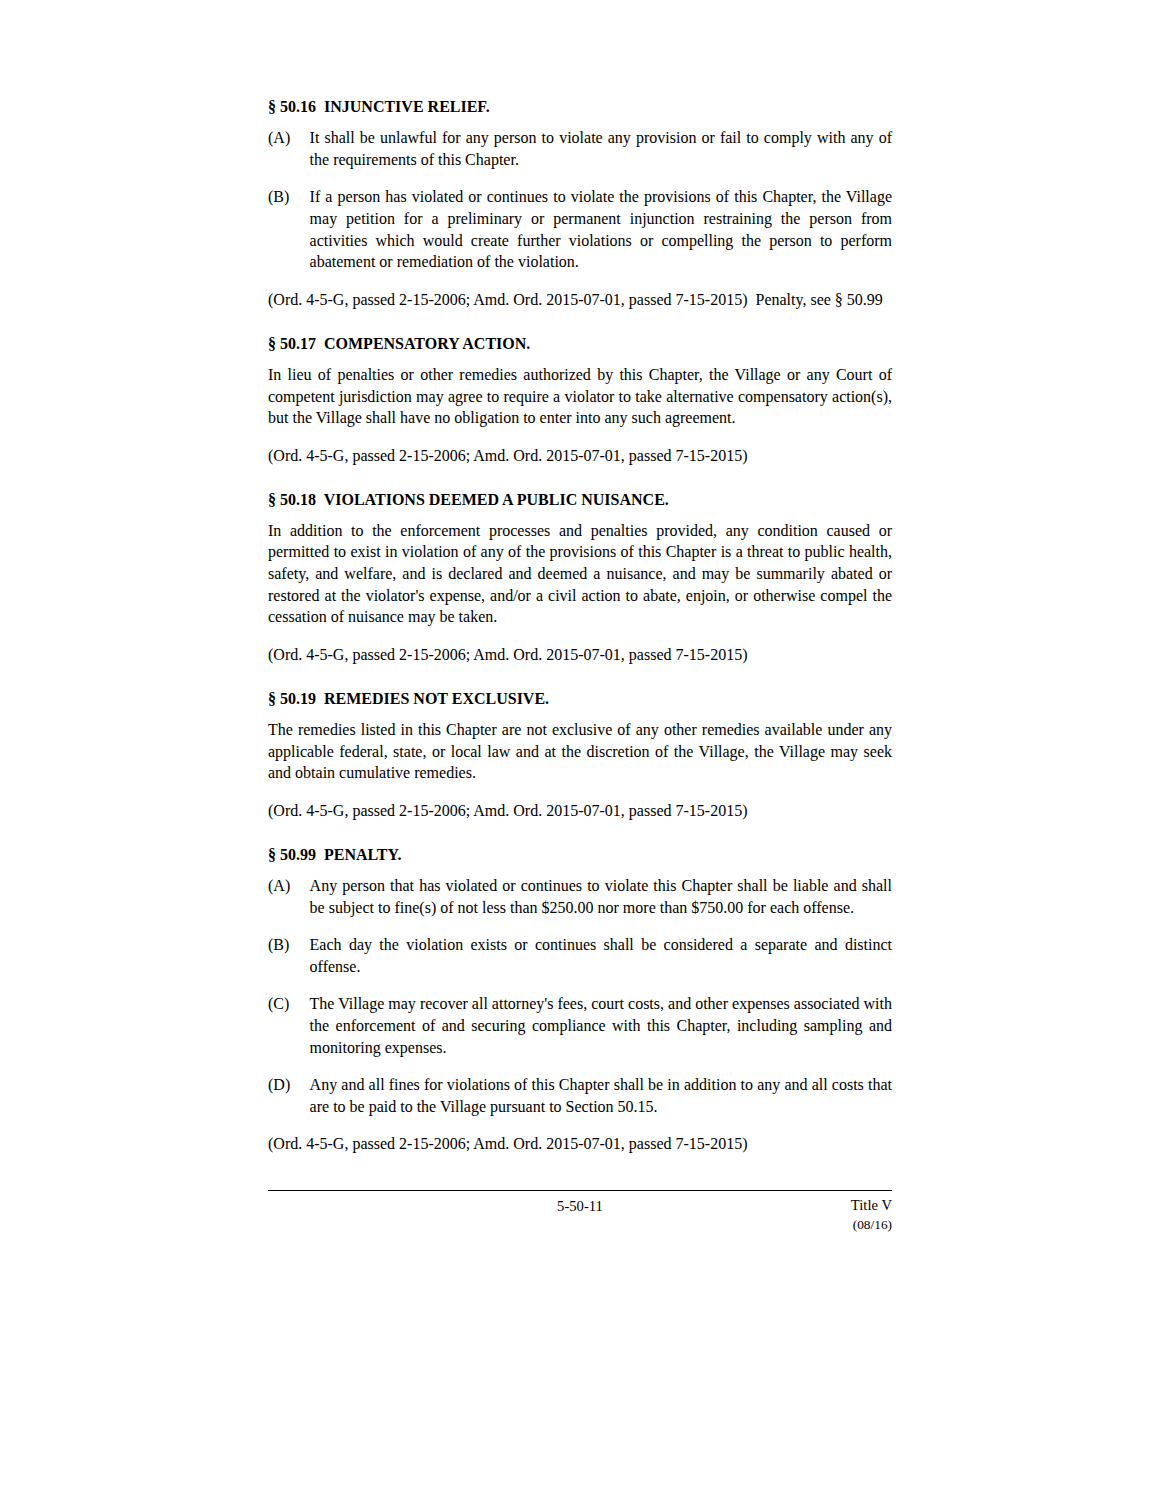§ 50.16 INJUNCTIVE RELIEF.
(A) It shall be unlawful for any person to violate any provision or fail to comply with any of the requirements of this Chapter.
(B) If a person has violated or continues to violate the provisions of this Chapter, the Village may petition for a preliminary or permanent injunction restraining the person from activities which would create further violations or compelling the person to perform abatement or remediation of the violation.
(Ord. 4-5-G, passed 2-15-2006; Amd. Ord. 2015-07-01, passed 7-15-2015) Penalty, see § 50.99
§ 50.17 COMPENSATORY ACTION.
In lieu of penalties or other remedies authorized by this Chapter, the Village or any Court of competent jurisdiction may agree to require a violator to take alternative compensatory action(s), but the Village shall have no obligation to enter into any such agreement.
(Ord. 4-5-G, passed 2-15-2006; Amd. Ord. 2015-07-01, passed 7-15-2015)
§ 50.18 VIOLATIONS DEEMED A PUBLIC NUISANCE.
In addition to the enforcement processes and penalties provided, any condition caused or permitted to exist in violation of any of the provisions of this Chapter is a threat to public health, safety, and welfare, and is declared and deemed a nuisance, and may be summarily abated or restored at the violator's expense, and/or a civil action to abate, enjoin, or otherwise compel the cessation of nuisance may be taken.
(Ord. 4-5-G, passed 2-15-2006; Amd. Ord. 2015-07-01, passed 7-15-2015)
§ 50.19 REMEDIES NOT EXCLUSIVE.
The remedies listed in this Chapter are not exclusive of any other remedies available under any applicable federal, state, or local law and at the discretion of the Village, the Village may seek and obtain cumulative remedies.
(Ord. 4-5-G, passed 2-15-2006; Amd. Ord. 2015-07-01, passed 7-15-2015)
§ 50.99 PENALTY.
(A) Any person that has violated or continues to violate this Chapter shall be liable and shall be subject to fine(s) of not less than $250.00 nor more than $750.00 for each offense.
(B) Each day the violation exists or continues shall be considered a separate and distinct offense.
(C) The Village may recover all attorney's fees, court costs, and other expenses associated with the enforcement of and securing compliance with this Chapter, including sampling and monitoring expenses.
(D) Any and all fines for violations of this Chapter shall be in addition to any and all costs that are to be paid to the Village pursuant to Section 50.15.
(Ord. 4-5-G, passed 2-15-2006; Amd. Ord. 2015-07-01, passed 7-15-2015)
5-50-11
Title V
(08/16)